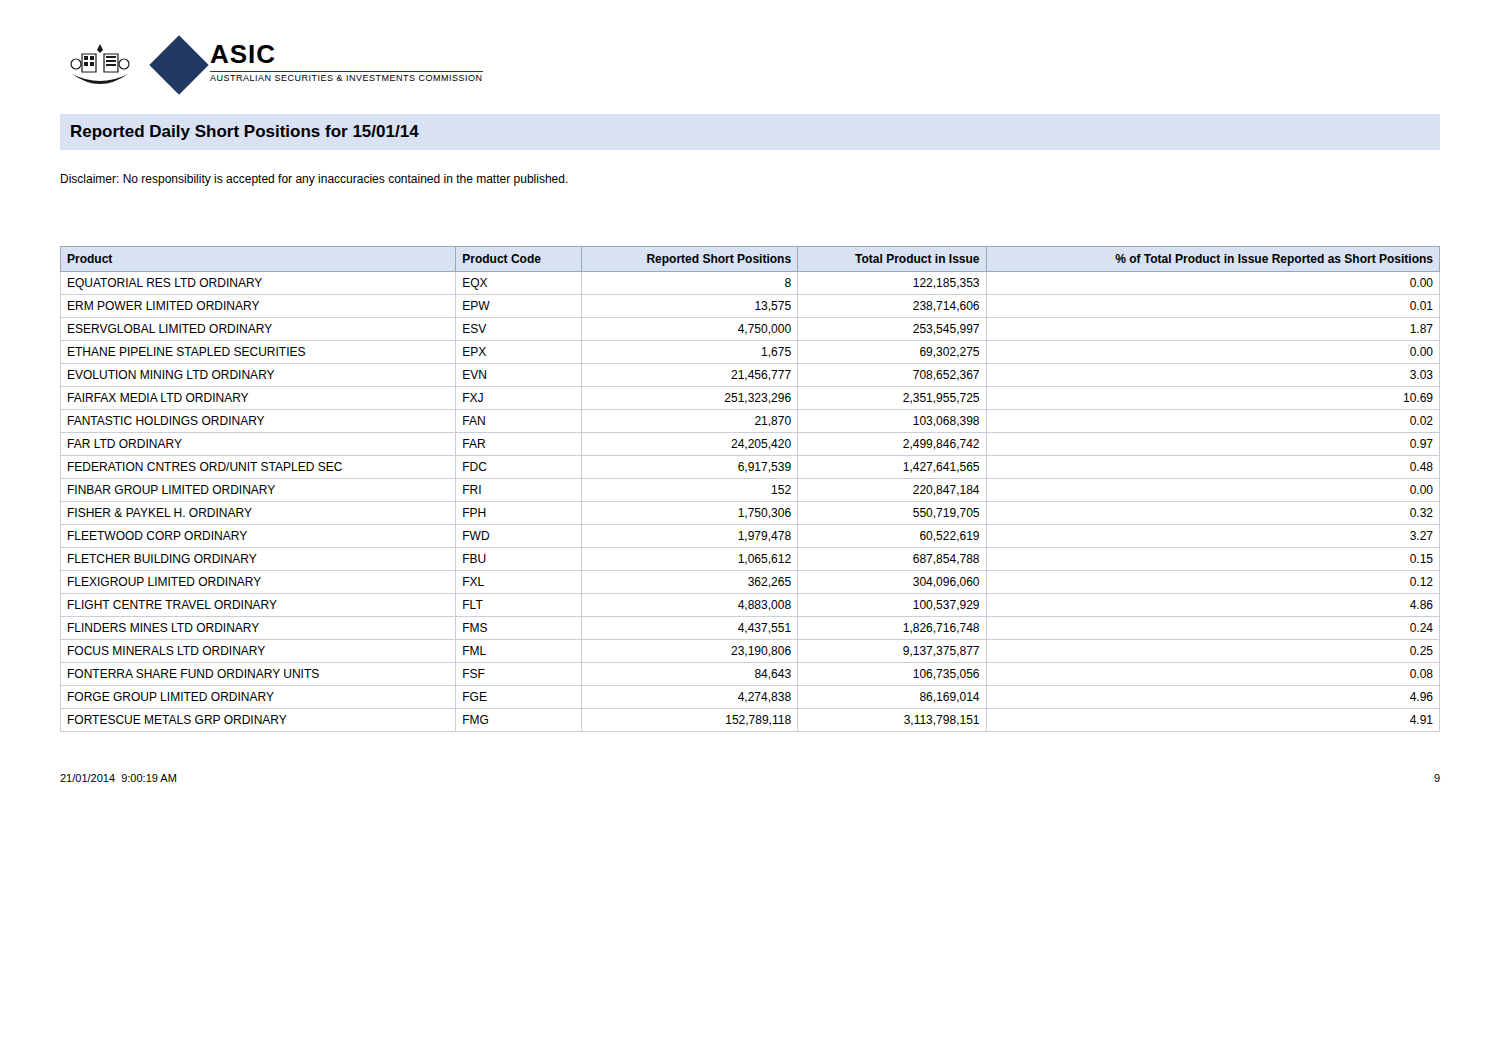ASIC
AUSTRALIAN SECURITIES & INVESTMENTS COMMISSION
Reported Daily Short Positions for 15/01/14
Disclaimer: No responsibility is accepted for any inaccuracies contained in the matter published.
| Product | Product Code | Reported Short Positions | Total Product in Issue | % of Total Product in Issue Reported as Short Positions |
| --- | --- | --- | --- | --- |
| EQUATORIAL RES LTD ORDINARY | EQX | 8 | 122,185,353 | 0.00 |
| ERM POWER LIMITED ORDINARY | EPW | 13,575 | 238,714,606 | 0.01 |
| ESERVGLOBAL LIMITED ORDINARY | ESV | 4,750,000 | 253,545,997 | 1.87 |
| ETHANE PIPELINE STAPLED SECURITIES | EPX | 1,675 | 69,302,275 | 0.00 |
| EVOLUTION MINING LTD ORDINARY | EVN | 21,456,777 | 708,652,367 | 3.03 |
| FAIRFAX MEDIA LTD ORDINARY | FXJ | 251,323,296 | 2,351,955,725 | 10.69 |
| FANTASTIC HOLDINGS ORDINARY | FAN | 21,870 | 103,068,398 | 0.02 |
| FAR LTD ORDINARY | FAR | 24,205,420 | 2,499,846,742 | 0.97 |
| FEDERATION CNTRES ORD/UNIT STAPLED SEC | FDC | 6,917,539 | 1,427,641,565 | 0.48 |
| FINBAR GROUP LIMITED ORDINARY | FRI | 152 | 220,847,184 | 0.00 |
| FISHER & PAYKEL H. ORDINARY | FPH | 1,750,306 | 550,719,705 | 0.32 |
| FLEETWOOD CORP ORDINARY | FWD | 1,979,478 | 60,522,619 | 3.27 |
| FLETCHER BUILDING ORDINARY | FBU | 1,065,612 | 687,854,788 | 0.15 |
| FLEXIGROUP LIMITED ORDINARY | FXL | 362,265 | 304,096,060 | 0.12 |
| FLIGHT CENTRE TRAVEL ORDINARY | FLT | 4,883,008 | 100,537,929 | 4.86 |
| FLINDERS MINES LTD ORDINARY | FMS | 4,437,551 | 1,826,716,748 | 0.24 |
| FOCUS MINERALS LTD ORDINARY | FML | 23,190,806 | 9,137,375,877 | 0.25 |
| FONTERRA SHARE FUND ORDINARY UNITS | FSF | 84,643 | 106,735,056 | 0.08 |
| FORGE GROUP LIMITED ORDINARY | FGE | 4,274,838 | 86,169,014 | 4.96 |
| FORTESCUE METALS GRP ORDINARY | FMG | 152,789,118 | 3,113,798,151 | 4.91 |
21/01/2014 9:00:19 AM 9